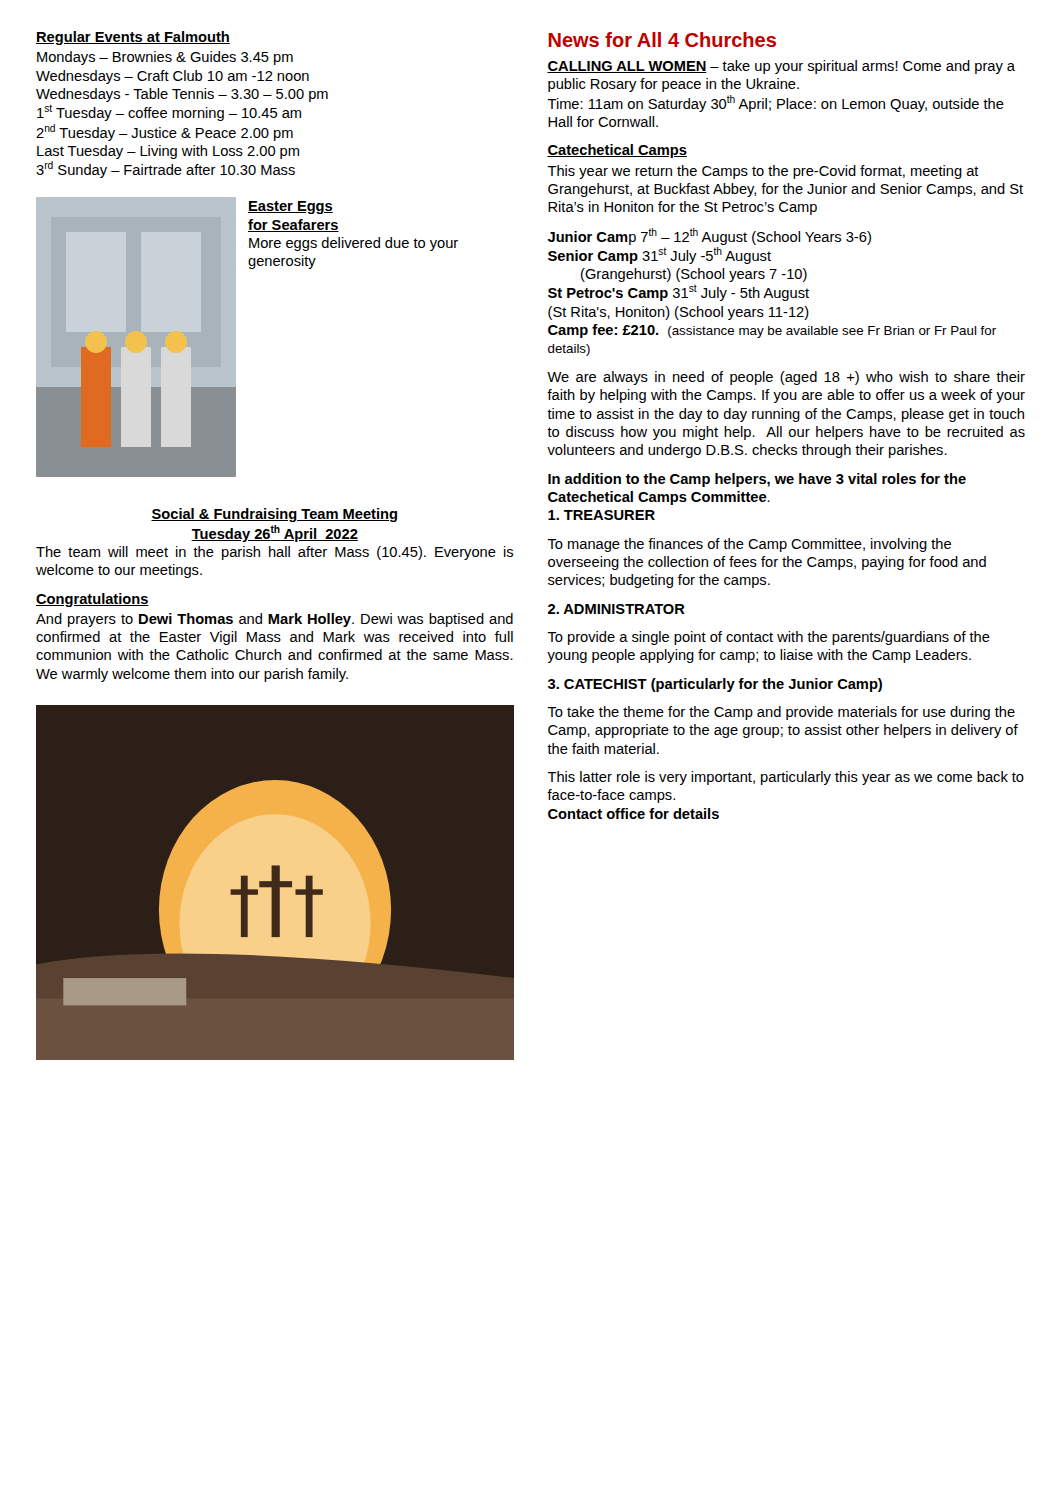Regular Events at Falmouth
Mondays – Brownies & Guides 3.45 pm
Wednesdays – Craft Club 10 am -12 noon
Wednesdays - Table Tennis – 3.30 – 5.00 pm
1st Tuesday – coffee morning – 10.45 am
2nd Tuesday – Justice & Peace 2.00 pm
Last Tuesday – Living with Loss 2.00 pm
3rd Sunday – Fairtrade after 10.30 Mass
Easter Eggs
for Seafarers
More eggs delivered due to your generosity
Social & Fundraising Team Meeting
Tuesday 26th April 2022
The team will meet in the parish hall after Mass (10.45). Everyone is welcome to our meetings.
Congratulations
And prayers to Dewi Thomas and Mark Holley. Dewi was baptised and confirmed at the Easter Vigil Mass and Mark was received into full communion with the Catholic Church and confirmed at the same Mass. We warmly welcome them into our parish family.
News for All 4 Churches
CALLING ALL WOMEN – take up your spiritual arms! Come and pray a public Rosary for peace in the Ukraine.
Time: 11am on Saturday 30th April; Place: on Lemon Quay, outside the Hall for Cornwall.
Catechetical Camps
This year we return the Camps to the pre-Covid format, meeting at Grangehurst, at Buckfast Abbey, for the Junior and Senior Camps, and St Rita’s in Honiton for the St Petroc’s Camp
Junior Camp 7th – 12th August (School Years 3-6)
Senior Camp 31st July -5th August
(Grangehurst) (School years 7 -10)
St Petroc's Camp 31st July - 5th August
(St Rita's, Honiton) (School years 11-12)
Camp fee: £210. (assistance may be available see Fr Brian or Fr Paul for details)
We are always in need of people (aged 18 +) who wish to share their faith by helping with the Camps. If you are able to offer us a week of your time to assist in the day to day running of the Camps, please get in touch to discuss how you might help. All our helpers have to be recruited as volunteers and undergo D.B.S. checks through their parishes.
In addition to the Camp helpers, we have 3 vital roles for the Catechetical Camps Committee.
1. TREASURER
To manage the finances of the Camp Committee, involving the overseeing the collection of fees for the Camps, paying for food and services; budgeting for the camps.
2. ADMINISTRATOR
To provide a single point of contact with the parents/guardians of the young people applying for camp; to liaise with the Camp Leaders.
3. CATECHIST (particularly for the Junior Camp)
To take the theme for the Camp and provide materials for use during the Camp, appropriate to the age group; to assist other helpers in delivery of the faith material.
This latter role is very important, particularly this year as we come back to face-to-face camps.
Contact office for details